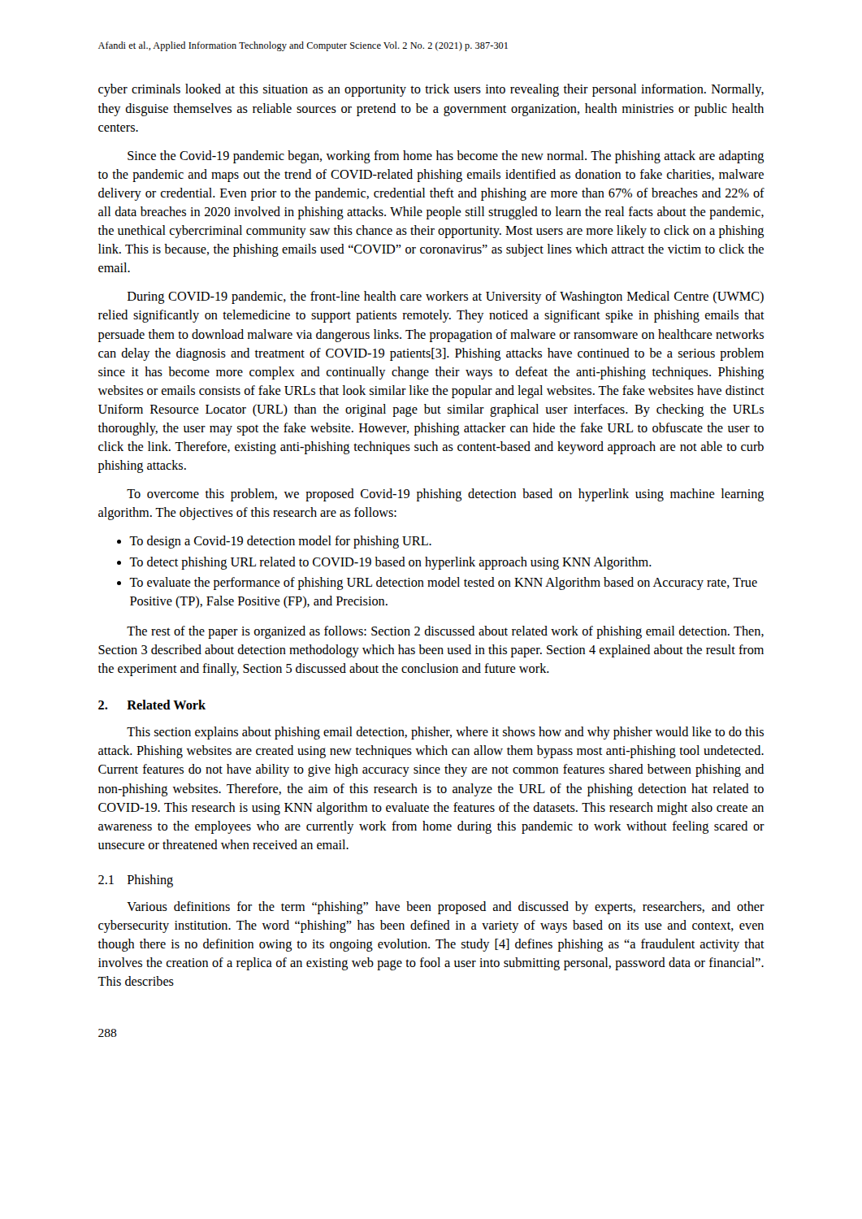Afandi et al., Applied Information Technology and Computer Science Vol. 2 No. 2 (2021) p. 387-301
cyber criminals looked at this situation as an opportunity to trick users into revealing their personal information. Normally, they disguise themselves as reliable sources or pretend to be a government organization, health ministries or public health centers.
Since the Covid-19 pandemic began, working from home has become the new normal. The phishing attack are adapting to the pandemic and maps out the trend of COVID-related phishing emails identified as donation to fake charities, malware delivery or credential. Even prior to the pandemic, credential theft and phishing are more than 67% of breaches and 22% of all data breaches in 2020 involved in phishing attacks. While people still struggled to learn the real facts about the pandemic, the unethical cybercriminal community saw this chance as their opportunity. Most users are more likely to click on a phishing link. This is because, the phishing emails used “COVID” or coronavirus” as subject lines which attract the victim to click the email.
During COVID-19 pandemic, the front-line health care workers at University of Washington Medical Centre (UWMC) relied significantly on telemedicine to support patients remotely. They noticed a significant spike in phishing emails that persuade them to download malware via dangerous links. The propagation of malware or ransomware on healthcare networks can delay the diagnosis and treatment of COVID-19 patients[3]. Phishing attacks have continued to be a serious problem since it has become more complex and continually change their ways to defeat the anti-phishing techniques. Phishing websites or emails consists of fake URLs that look similar like the popular and legal websites. The fake websites have distinct Uniform Resource Locator (URL) than the original page but similar graphical user interfaces. By checking the URLs thoroughly, the user may spot the fake website. However, phishing attacker can hide the fake URL to obfuscate the user to click the link. Therefore, existing anti-phishing techniques such as content-based and keyword approach are not able to curb phishing attacks.
To overcome this problem, we proposed Covid-19 phishing detection based on hyperlink using machine learning algorithm. The objectives of this research are as follows:
To design a Covid-19 detection model for phishing URL.
To detect phishing URL related to COVID-19 based on hyperlink approach using KNN Algorithm.
To evaluate the performance of phishing URL detection model tested on KNN Algorithm based on Accuracy rate, True Positive (TP), False Positive (FP), and Precision.
The rest of the paper is organized as follows: Section 2 discussed about related work of phishing email detection. Then, Section 3 described about detection methodology which has been used in this paper. Section 4 explained about the result from the experiment and finally, Section 5 discussed about the conclusion and future work.
2. Related Work
This section explains about phishing email detection, phisher, where it shows how and why phisher would like to do this attack. Phishing websites are created using new techniques which can allow them bypass most anti-phishing tool undetected. Current features do not have ability to give high accuracy since they are not common features shared between phishing and non-phishing websites. Therefore, the aim of this research is to analyze the URL of the phishing detection hat related to COVID-19. This research is using KNN algorithm to evaluate the features of the datasets. This research might also create an awareness to the employees who are currently work from home during this pandemic to work without feeling scared or unsecure or threatened when received an email.
2.1 Phishing
Various definitions for the term “phishing” have been proposed and discussed by experts, researchers, and other cybersecurity institution. The word “phishing” has been defined in a variety of ways based on its use and context, even though there is no definition owing to its ongoing evolution. The study [4] defines phishing as “a fraudulent activity that involves the creation of a replica of an existing web page to fool a user into submitting personal, password data or financial”. This describes
288